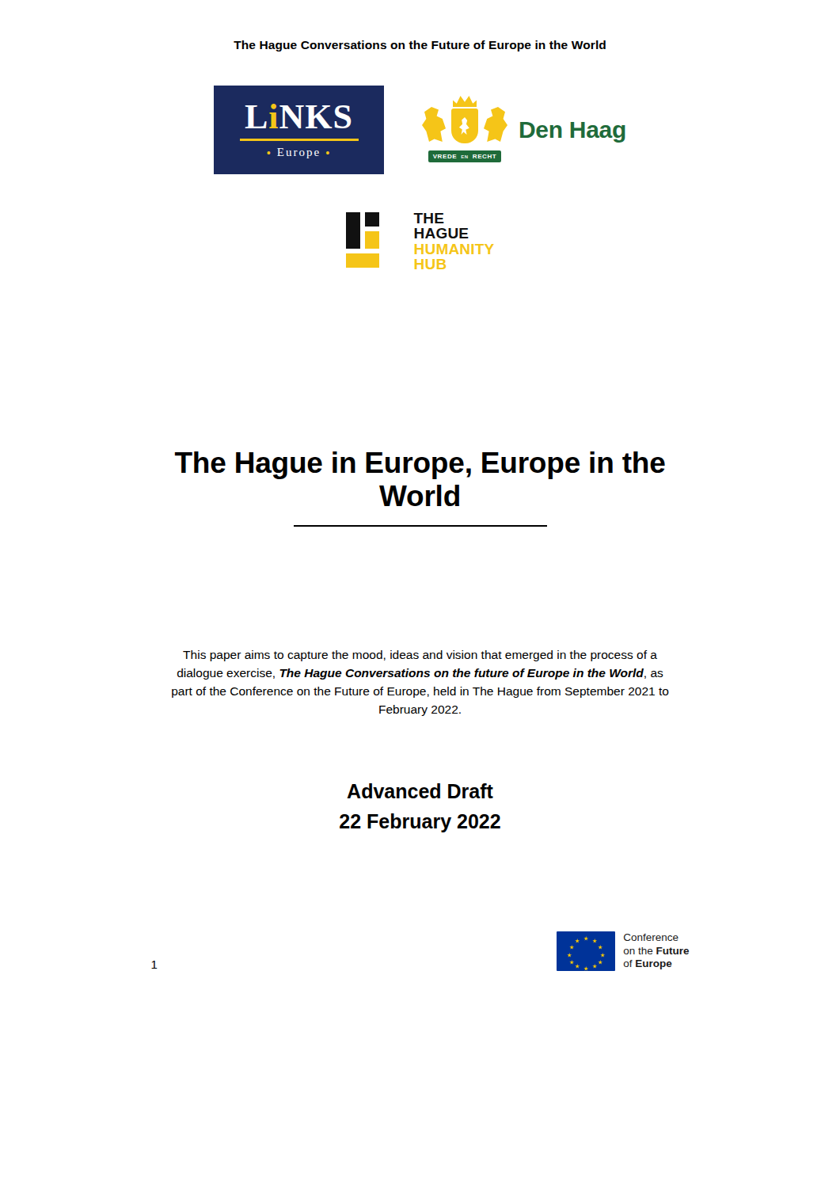The Hague Conversations on the Future of Europe in the World
Li NKS
• Europe •
VREDE EN RECHT
Den Haag
THE HAGUE HUMANITY HUB
The Hague in Europe, Europe in the World
This paper aims to capture the mood, ideas and vision that emerged in the process of a dialogue exercise, The Hague Conversations on the future of Europe in the World, as part of the Conference on the Future of Europe, held in The Hague from September 2021 to February 2022.
Advanced Draft
22 February 2022
1
Conference
on the Future
of Europe